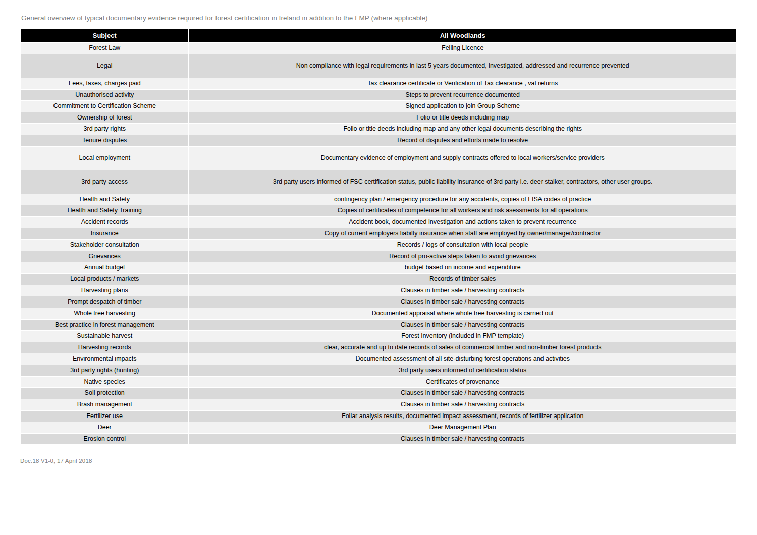General overview of typical documentary evidence required for forest certification in Ireland in addition to the FMP (where applicable)
| Subject | All Woodlands |
| --- | --- |
| Forest Law | Felling Licence |
| Legal | Non compliance with legal requirements in last 5 years documented, investigated, addressed and recurrence prevented |
| Fees, taxes, charges paid | Tax clearance certificate or Verification of Tax clearance , vat returns |
| Unauthorised activity | Steps to prevent recurrence documented |
| Commitment to Certification Scheme | Signed application to join Group Scheme |
| Ownership of forest | Folio or title deeds including map |
| 3rd party rights | Folio or title deeds including map and any other legal documents describing the rights |
| Tenure disputes | Record of disputes and efforts made to resolve |
| Local employment | Documentary evidence of employment and supply contracts offered to local workers/service providers |
| 3rd party access | 3rd party users informed of FSC certification status, public liability insurance of 3rd party i.e. deer stalker, contractors, other user groups. |
| Health and Safety | contingency plan / emergency procedure for any accidents, copies of FISA codes of practice |
| Health and Safety Training | Copies of certificates of competence for all workers and risk asessments for all operations |
| Accident records | Accident book, documented investigation and actions taken to prevent recurrence |
| Insurance | Copy of current employers liabilty insurance when staff are employed by owner/manager/contractor |
| Stakeholder consultation | Records / logs of consultation with local people |
| Grievances | Record of pro-active steps taken to avoid grievances |
| Annual budget | budget based on income and expenditure |
| Local products / markets | Records of timber sales |
| Harvesting plans | Clauses in timber sale / harvesting contracts |
| Prompt despatch of timber | Clauses in timber sale / harvesting contracts |
| Whole tree harvesting | Documented appraisal where whole tree harvesting is carried out |
| Best practice in forest management | Clauses in timber sale / harvesting contracts |
| Sustainable harvest | Forest Inventory (included in FMP template) |
| Harvesting records | clear, accurate and up to date records of sales of commercial timber and non-timber forest products |
| Environmental impacts | Documented assessment of all site-disturbing forest operations and activities |
| 3rd party rights (hunting) | 3rd party users informed of certification status |
| Native species | Certificates of provenance |
| Soil protection | Clauses in timber sale / harvesting contracts |
| Brash management | Clauses in timber sale / harvesting contracts |
| Fertilizer use | Foliar analysis results, documented impact assessment, records of fertilizer application |
| Deer | Deer Management Plan |
| Erosion control | Clauses in timber sale / harvesting contracts |
Doc.18 V1-0, 17 April 2018